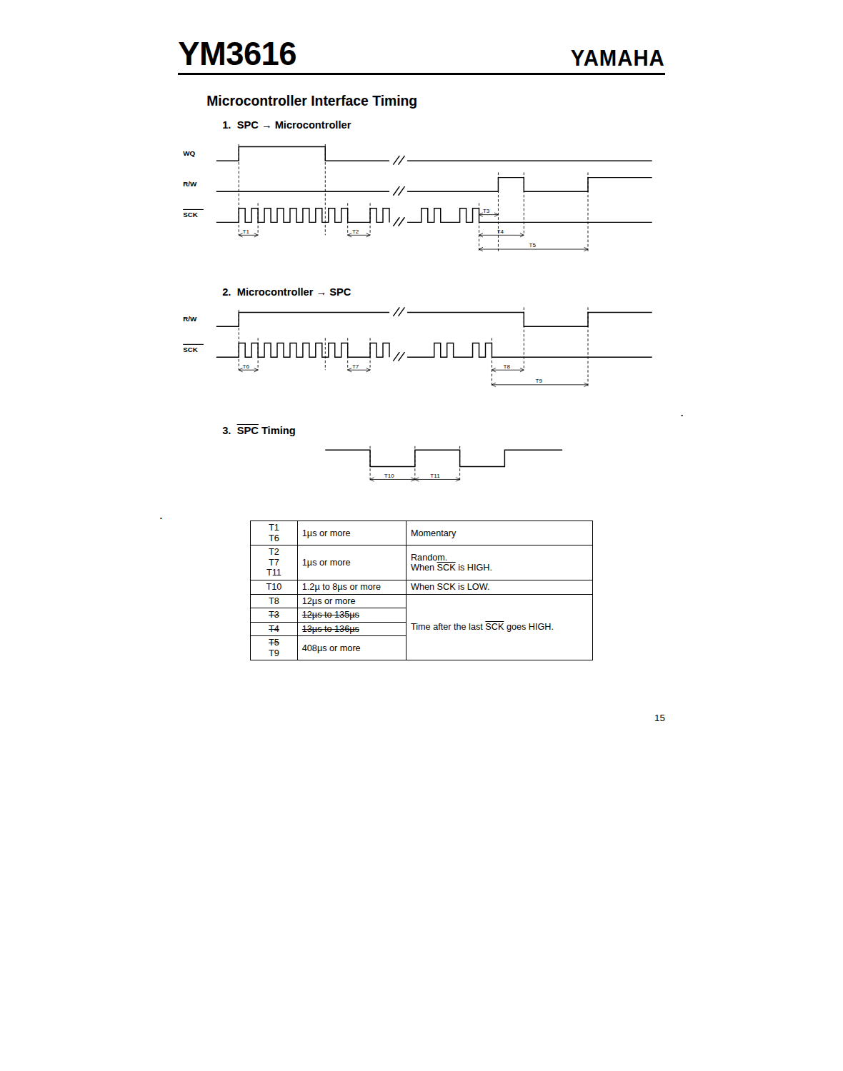YM3616
YAMAHA
Microcontroller Interface Timing
1. SPC → Microcontroller
WQ R/W SCK T1 T2 T3 T4 T5
2. Microcontroller → SPC
R/W SCK T6 T7 T8 T9
3. SPC Timing
T10 T11
| T1 T6 | 1µs or more | Momentary |
| T2 T7 T11 | 1µs or more | Random. When SCK is HIGH. |
| T10 | 1.2µ to 8µs or more | When SCK is LOW. |
| T8 | 12µs or more | Time after the last SCK goes HIGH. |
| T3 | 12µs to 135µs |
| T4 | 13µs to 136µs |
| T5 T9 | 408µs or more |
· ·
15